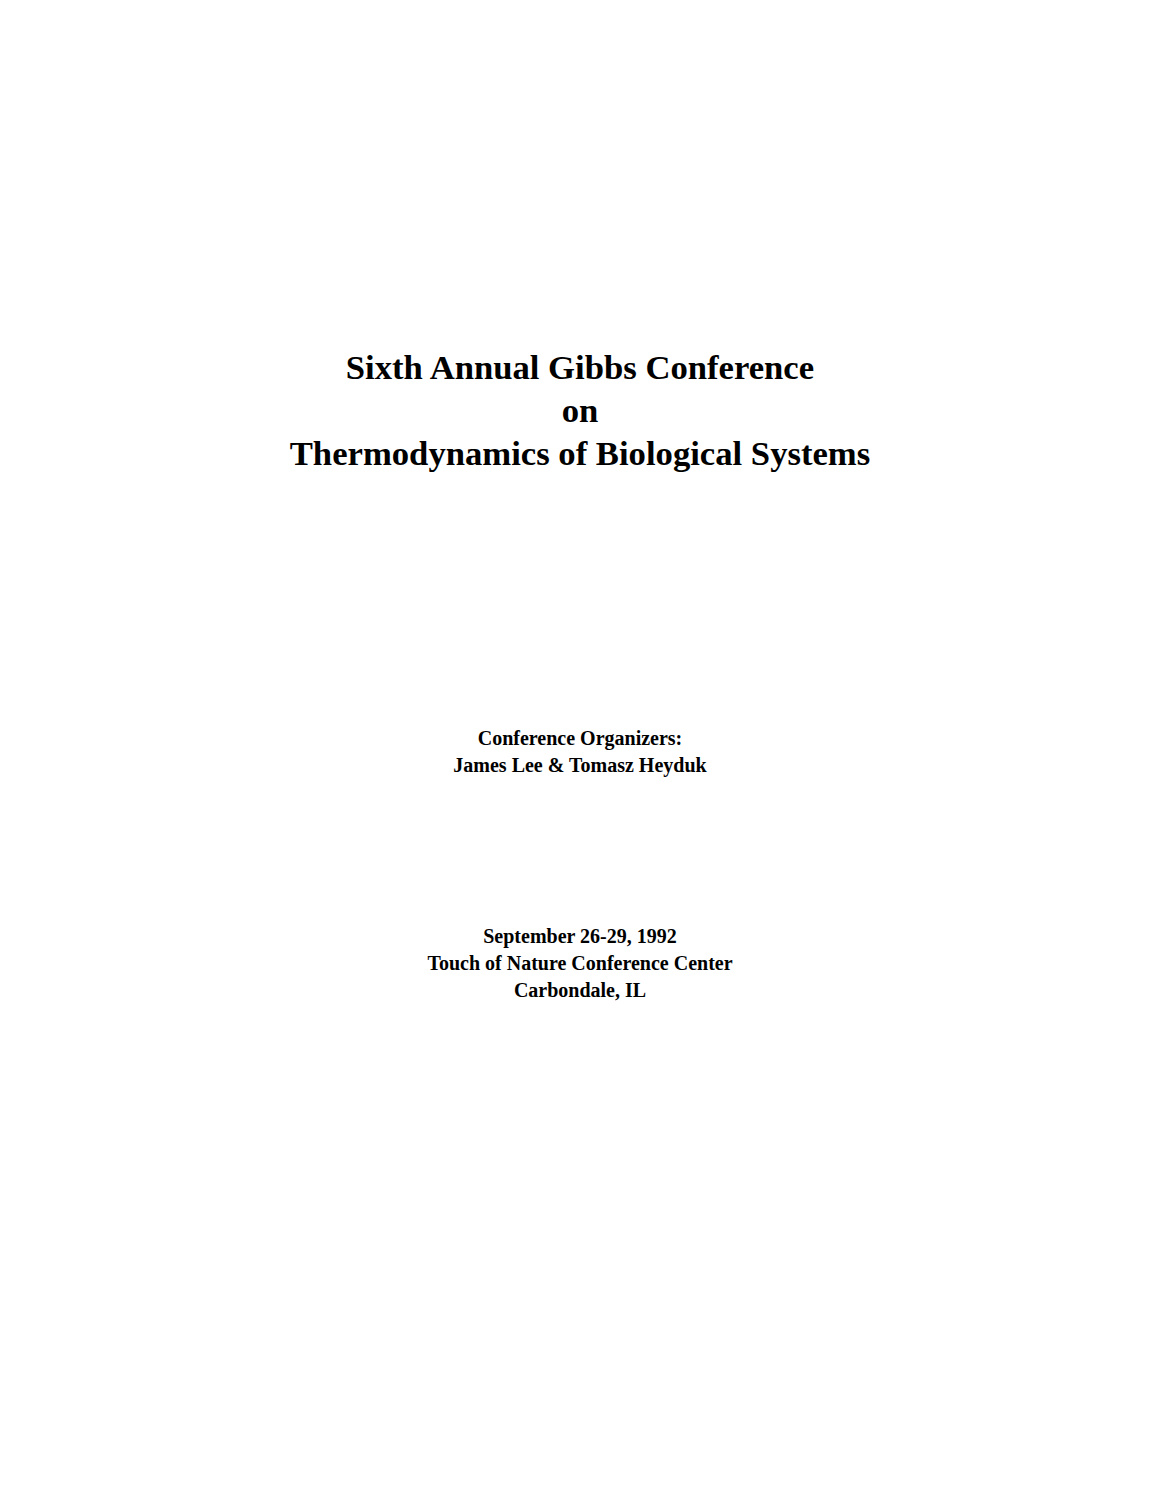Sixth Annual Gibbs Conference
on
Thermodynamics of Biological Systems
Conference Organizers:
James Lee & Tomasz Heyduk
September 26-29, 1992
Touch of Nature Conference Center
Carbondale, IL